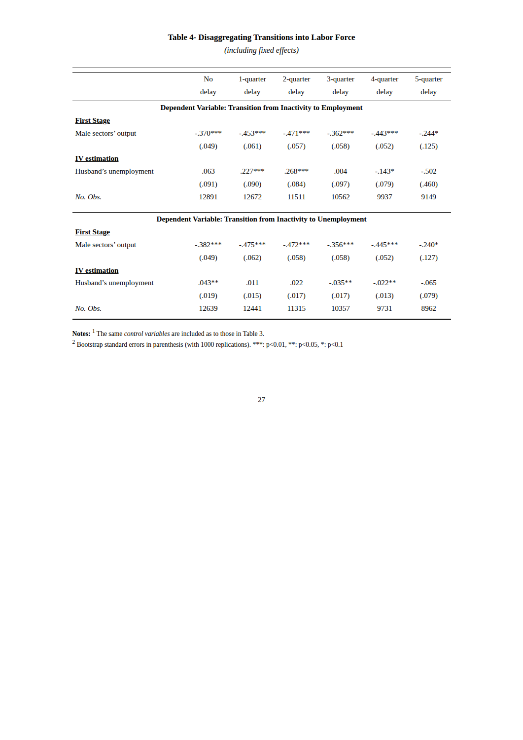Table 4- Disaggregating Transitions into Labor Force
(including fixed effects)
| | No | 1-quarter | 2-quarter | 3-quarter | 4-quarter | 5-quarter |
| | delay | delay | delay | delay | delay | delay |
| Dependent Variable: Transition from Inactivity to Employment |
| First Stage | |
| Male sectors’ output | -.370*** | -.453*** | -.471*** | -.362*** | -.443*** | -.244* |
| | (.049) | (.061) | (.057) | (.058) | (.052) | (.125) |
| IV estimation | |
| Husband’s unemployment | .063 | .227*** | .268*** | .004 | -.143* | -.502 |
| | (.091) | (.090) | (.084) | (.097) | (.079) | (.460) |
| No. Obs. | 12891 | 12672 | 11511 | 10562 | 9937 | 9149 |
| Dependent Variable: Transition from Inactivity to Unemployment |
| First Stage | |
| Male sectors’ output | -.382*** | -.475*** | -.472*** | -.356*** | -.445*** | -.240* |
| | (.049) | (.062) | (.058) | (.058) | (.052) | (.127) |
| IV estimation | |
| Husband’s unemployment | .043** | .011 | .022 | -.035** | -.022** | -.065 |
| | (.019) | (.015) | (.017) | (.017) | (.013) | (.079) |
| No. Obs. | 12639 | 12441 | 11315 | 10357 | 9731 | 8962 |
Notes: 1 The same control variables are included as to those in Table 3.
2 Bootstrap standard errors in parenthesis (with 1000 replications). ***: p<0.01, **: p<0.05, *: p<0.1
27